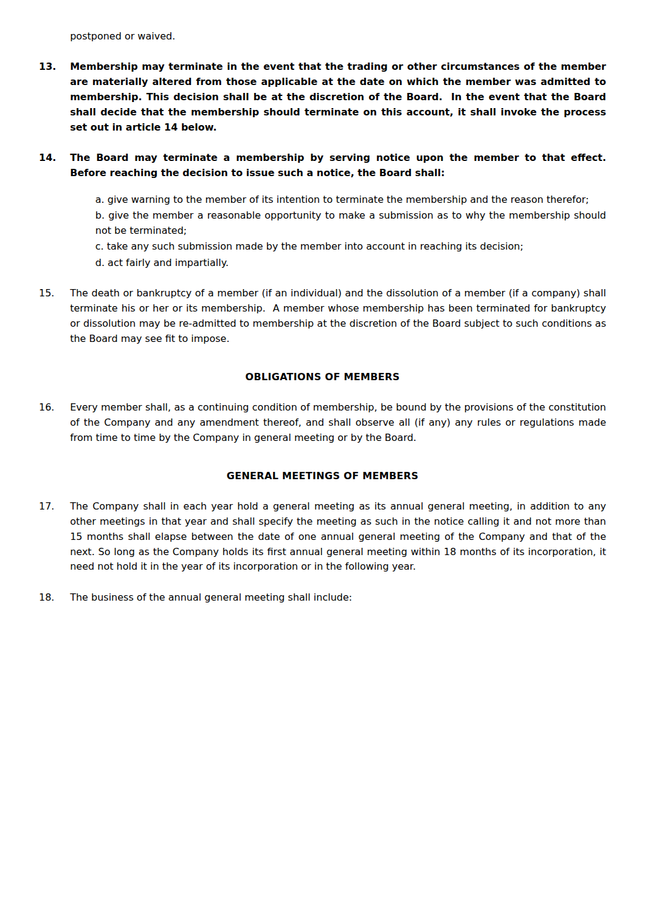postponed or waived.
13. Membership may terminate in the event that the trading or other circumstances of the member are materially altered from those applicable at the date on which the member was admitted to membership. This decision shall be at the discretion of the Board. In the event that the Board shall decide that the membership should terminate on this account, it shall invoke the process set out in article 14 below.
14. The Board may terminate a membership by serving notice upon the member to that effect. Before reaching the decision to issue such a notice, the Board shall:
a. give warning to the member of its intention to terminate the membership and the reason therefor;
b. give the member a reasonable opportunity to make a submission as to why the membership should not be terminated;
c. take any such submission made by the member into account in reaching its decision;
d. act fairly and impartially.
15. The death or bankruptcy of a member (if an individual) and the dissolution of a member (if a company) shall terminate his or her or its membership. A member whose membership has been terminated for bankruptcy or dissolution may be re-admitted to membership at the discretion of the Board subject to such conditions as the Board may see fit to impose.
Obligations of Members
16. Every member shall, as a continuing condition of membership, be bound by the provisions of the constitution of the Company and any amendment thereof, and shall observe all (if any) any rules or regulations made from time to time by the Company in general meeting or by the Board.
General Meetings of Members
17. The Company shall in each year hold a general meeting as its annual general meeting, in addition to any other meetings in that year and shall specify the meeting as such in the notice calling it and not more than 15 months shall elapse between the date of one annual general meeting of the Company and that of the next. So long as the Company holds its first annual general meeting within 18 months of its incorporation, it need not hold it in the year of its incorporation or in the following year.
18. The business of the annual general meeting shall include: